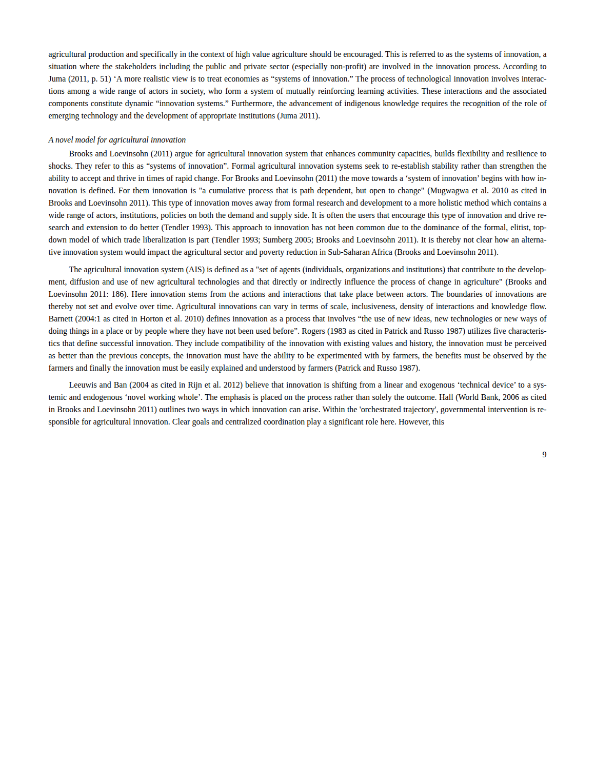agricultural production and specifically in the context of high value agriculture should be encouraged. This is referred to as the systems of innovation, a situation where the stakeholders including the public and private sector (especially non-profit) are involved in the innovation process. According to Juma (2011, p. 51) ‘A more realistic view is to treat economies as “systems of innovation.” The process of technological innovation involves interactions among a wide range of actors in society, who form a system of mutually reinforcing learning activities. These interactions and the associated components constitute dynamic “innovation systems.” Furthermore, the advancement of indigenous knowledge requires the recognition of the role of emerging technology and the development of appropriate institutions (Juma 2011).
A novel model for agricultural innovation
Brooks and Loevinsohn (2011) argue for agricultural innovation system that enhances community capacities, builds flexibility and resilience to shocks. They refer to this as “systems of innovation”. Formal agricultural innovation systems seek to re-establish stability rather than strengthen the ability to accept and thrive in times of rapid change. For Brooks and Loevinsohn (2011) the move towards a ‘system of innovation’ begins with how innovation is defined. For them innovation is "a cumulative process that is path dependent, but open to change" (Mugwagwa et al. 2010 as cited in Brooks and Loevinsohn 2011). This type of innovation moves away from formal research and development to a more holistic method which contains a wide range of actors, institutions, policies on both the demand and supply side. It is often the users that encourage this type of innovation and drive research and extension to do better (Tendler 1993). This approach to innovation has not been common due to the dominance of the formal, elitist, top-down model of which trade liberalization is part (Tendler 1993; Sumberg 2005; Brooks and Loevinsohn 2011). It is thereby not clear how an alternative innovation system would impact the agricultural sector and poverty reduction in Sub-Saharan Africa (Brooks and Loevinsohn 2011).
The agricultural innovation system (AIS) is defined as a "set of agents (individuals, organizations and institutions) that contribute to the development, diffusion and use of new agricultural technologies and that directly or indirectly influence the process of change in agriculture" (Brooks and Loevinsohn 2011: 186). Here innovation stems from the actions and interactions that take place between actors. The boundaries of innovations are thereby not set and evolve over time. Agricultural innovations can vary in terms of scale, inclusiveness, density of interactions and knowledge flow. Barnett (2004:1 as cited in Horton et al. 2010) defines innovation as a process that involves “the use of new ideas, new technologies or new ways of doing things in a place or by people where they have not been used before”. Rogers (1983 as cited in Patrick and Russo 1987) utilizes five characteristics that define successful innovation. They include compatibility of the innovation with existing values and history, the innovation must be perceived as better than the previous concepts, the innovation must have the ability to be experimented with by farmers, the benefits must be observed by the farmers and finally the innovation must be easily explained and understood by farmers (Patrick and Russo 1987).
Leeuwis and Ban (2004 as cited in Rijn et al. 2012) believe that innovation is shifting from a linear and exogenous ‘technical device’ to a systemic and endogenous ‘novel working whole’. The emphasis is placed on the process rather than solely the outcome. Hall (World Bank, 2006 as cited in Brooks and Loevinsohn 2011) outlines two ways in which innovation can arise. Within the 'orchestrated trajectory', governmental intervention is responsible for agricultural innovation. Clear goals and centralized coordination play a significant role here. However, this
9